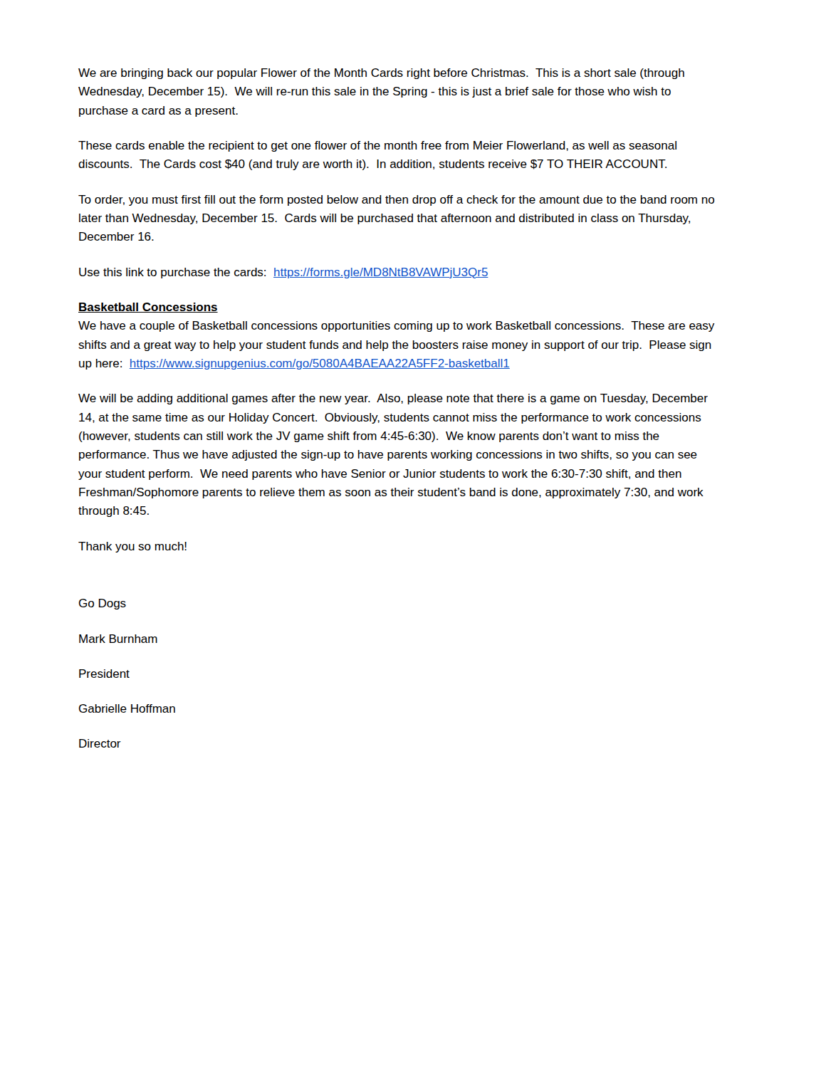We are bringing back our popular Flower of the Month Cards right before Christmas. This is a short sale (through Wednesday, December 15). We will re-run this sale in the Spring - this is just a brief sale for those who wish to purchase a card as a present.
These cards enable the recipient to get one flower of the month free from Meier Flowerland, as well as seasonal discounts. The Cards cost $40 (and truly are worth it). In addition, students receive $7 TO THEIR ACCOUNT.
To order, you must first fill out the form posted below and then drop off a check for the amount due to the band room no later than Wednesday, December 15. Cards will be purchased that afternoon and distributed in class on Thursday, December 16.
Use this link to purchase the cards: https://forms.gle/MD8NtB8VAWPjU3Qr5
Basketball Concessions
We have a couple of Basketball concessions opportunities coming up to work Basketball concessions. These are easy shifts and a great way to help your student funds and help the boosters raise money in support of our trip. Please sign up here: https://www.signupgenius.com/go/5080A4BAEAA22A5FF2-basketball1
We will be adding additional games after the new year. Also, please note that there is a game on Tuesday, December 14, at the same time as our Holiday Concert. Obviously, students cannot miss the performance to work concessions (however, students can still work the JV game shift from 4:45-6:30). We know parents don’t want to miss the performance. Thus we have adjusted the sign-up to have parents working concessions in two shifts, so you can see your student perform. We need parents who have Senior or Junior students to work the 6:30-7:30 shift, and then Freshman/Sophomore parents to relieve them as soon as their student’s band is done, approximately 7:30, and work through 8:45.
Thank you so much!
Go Dogs
Mark Burnham
President
Gabrielle Hoffman
Director